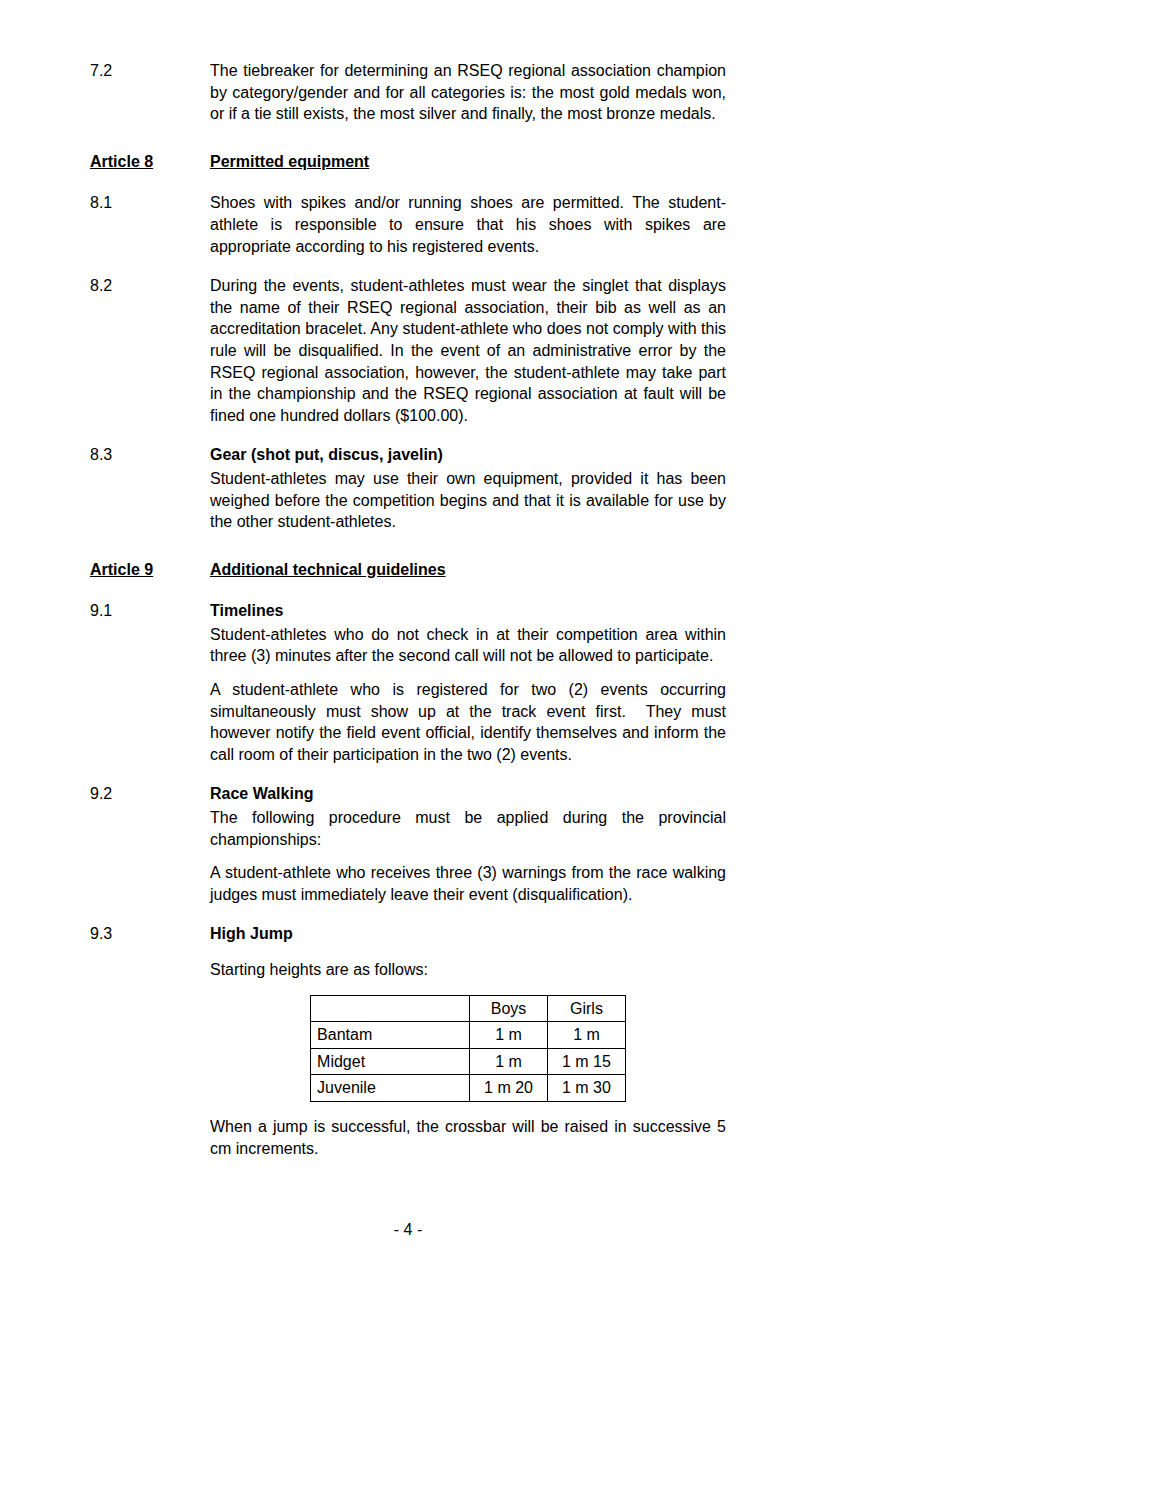7.2
The tiebreaker for determining an RSEQ regional association champion by category/gender and for all categories is: the most gold medals won, or if a tie still exists, the most silver and finally, the most bronze medals.
Article 8
Permitted equipment
8.1
Shoes with spikes and/or running shoes are permitted. The student-athlete is responsible to ensure that his shoes with spikes are appropriate according to his registered events.
8.2
During the events, student-athletes must wear the singlet that displays the name of their RSEQ regional association, their bib as well as an accreditation bracelet. Any student-athlete who does not comply with this rule will be disqualified. In the event of an administrative error by the RSEQ regional association, however, the student-athlete may take part in the championship and the RSEQ regional association at fault will be fined one hundred dollars ($100.00).
8.3
Gear (shot put, discus, javelin)
Student-athletes may use their own equipment, provided it has been weighed before the competition begins and that it is available for use by the other student-athletes.
Article 9
Additional technical guidelines
9.1
Timelines
Student-athletes who do not check in at their competition area within three (3) minutes after the second call will not be allowed to participate.
A student-athlete who is registered for two (2) events occurring simultaneously must show up at the track event first. They must however notify the field event official, identify themselves and inform the call room of their participation in the two (2) events.
9.2
Race Walking
The following procedure must be applied during the provincial championships:
A student-athlete who receives three (3) warnings from the race walking judges must immediately leave their event (disqualification).
9.3
High Jump
Starting heights are as follows:
| | Boys | Girls |
| --- | --- | --- |
| Bantam | 1 m | 1 m |
| Midget | 1 m | 1 m 15 |
| Juvenile | 1 m 20 | 1 m 30 |
When a jump is successful, the crossbar will be raised in successive 5 cm increments.
- 4 -